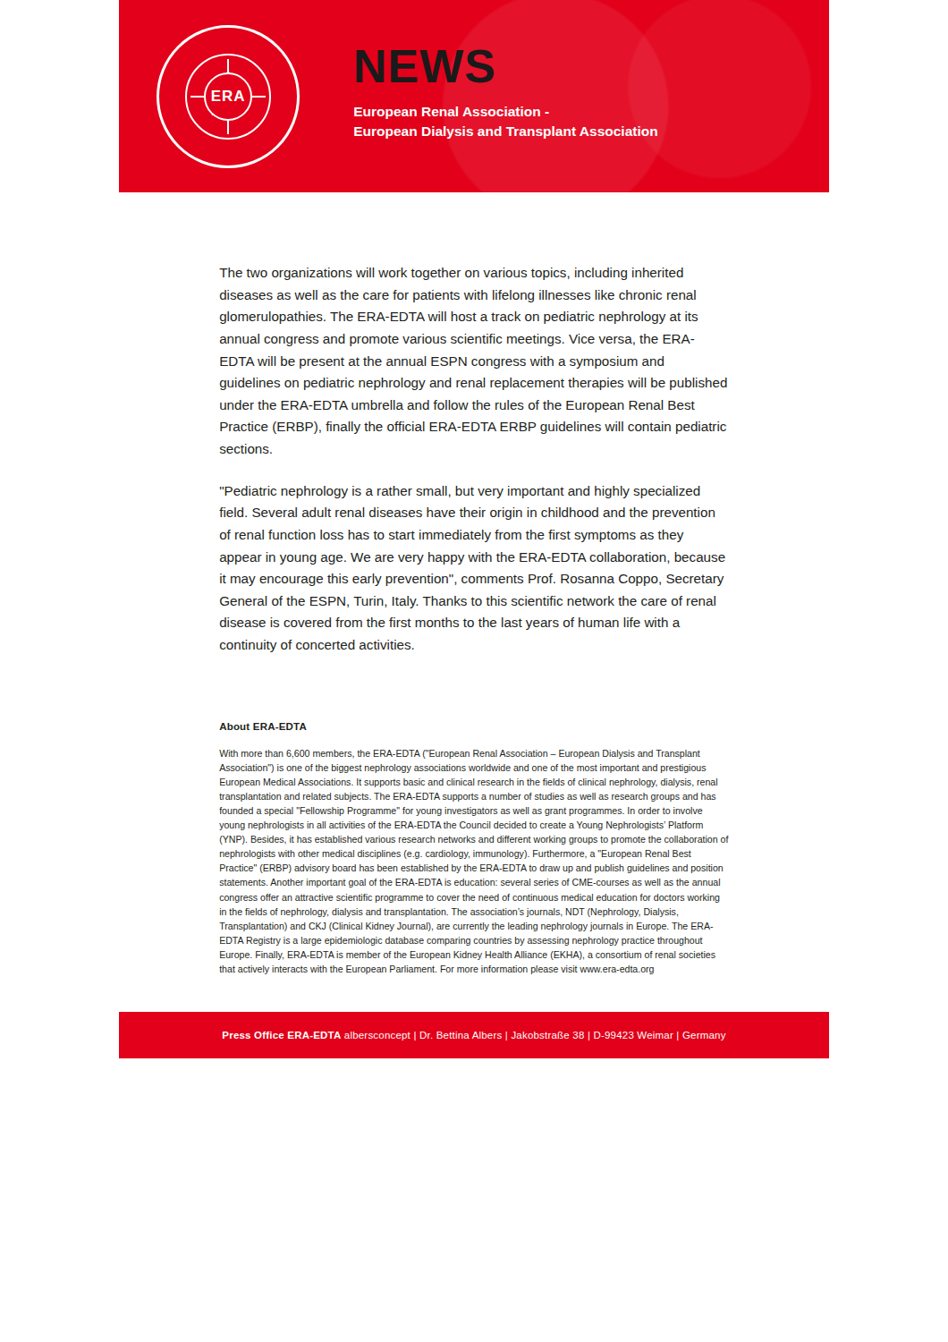A E D T ▽ Ω Ω Θ
ERA
NEWS
European Renal Association -
European Dialysis and Transplant Association
The two organizations will work together on various topics, including inherited diseases as well as the care for patients with lifelong illnesses like chronic renal glomerulopathies. The ERA-EDTA will host a track on pediatric nephrology at its annual congress and promote various scientific meetings. Vice versa, the ERA-EDTA will be present at the annual ESPN congress with a symposium and guidelines on pediatric nephrology and renal replacement therapies will be published under the ERA-EDTA umbrella and follow the rules of the European Renal Best Practice (ERBP), finally the official ERA-EDTA ERBP guidelines will contain pediatric sections.
"Pediatric nephrology is a rather small, but very important and highly specialized field. Several adult renal diseases have their origin in childhood and the prevention of renal function loss has to start immediately from the first symptoms as they appear in young age. We are very happy with the ERA-EDTA collaboration, because it may encourage this early prevention", comments Prof. Rosanna Coppo, Secretary General of the ESPN, Turin, Italy. Thanks to this scientific network the care of renal disease is covered from the first months to the last years of human life with a continuity of concerted activities.
About ERA-EDTA
With more than 6,600 members, the ERA-EDTA ("European Renal Association – European Dialysis and Transplant Association") is one of the biggest nephrology associations worldwide and one of the most important and prestigious European Medical Associations. It supports basic and clinical research in the fields of clinical nephrology, dialysis, renal transplantation and related subjects. The ERA-EDTA supports a number of studies as well as research groups and has founded a special "Fellowship Programme" for young investigators as well as grant programmes. In order to involve young nephrologists in all activities of the ERA-EDTA the Council decided to create a Young Nephrologists’ Platform (YNP). Besides, it has established various research networks and different working groups to promote the collaboration of nephrologists with other medical disciplines (e.g. cardiology, immunology). Furthermore, a "European Renal Best Practice" (ERBP) advisory board has been established by the ERA-EDTA to draw up and publish guidelines and position statements. Another important goal of the ERA-EDTA is education: several series of CME-courses as well as the annual congress offer an attractive scientific programme to cover the need of continuous medical education for doctors working in the fields of nephrology, dialysis and transplantation. The association’s journals, NDT (Nephrology, Dialysis, Transplantation) and CKJ (Clinical Kidney Journal), are currently the leading nephrology journals in Europe. The ERA-EDTA Registry is a large epidemiologic database comparing countries by assessing nephrology practice throughout Europe. Finally, ERA-EDTA is member of the European Kidney Health Alliance (EKHA), a consortium of renal societies that actively interacts with the European Parliament. For more information please visit www.era-edta.org
Press Office ERA-EDTA albersconcept | Dr. Bettina Albers | Jakobstraße 38 | D-99423 Weimar | Germany